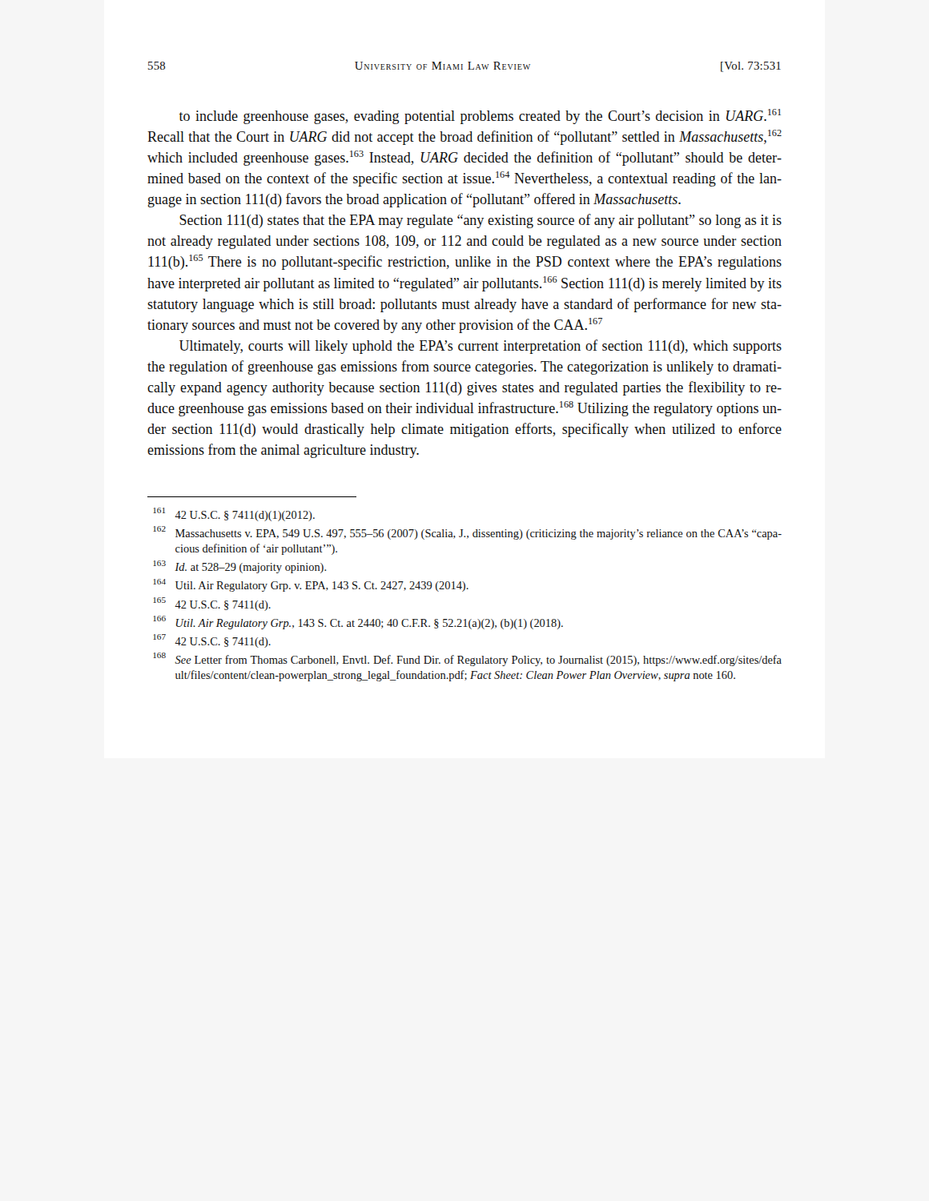558 University of Miami Law Review [Vol. 73:531
to include greenhouse gases, evading potential problems created by the Court’s decision in UARG.161 Recall that the Court in UARG did not accept the broad definition of “pollutant” settled in Massachusetts,162 which included greenhouse gases.163 Instead, UARG decided the definition of “pollutant” should be determined based on the context of the specific section at issue.164 Nevertheless, a contextual reading of the language in section 111(d) favors the broad application of “pollutant” offered in Massachusetts.
Section 111(d) states that the EPA may regulate “any existing source of any air pollutant” so long as it is not already regulated under sections 108, 109, or 112 and could be regulated as a new source under section 111(b).165 There is no pollutant-specific restriction, unlike in the PSD context where the EPA’s regulations have interpreted air pollutant as limited to “regulated” air pollutants.166 Section 111(d) is merely limited by its statutory language which is still broad: pollutants must already have a standard of performance for new stationary sources and must not be covered by any other provision of the CAA.167
Ultimately, courts will likely uphold the EPA’s current interpretation of section 111(d), which supports the regulation of greenhouse gas emissions from source categories. The categorization is unlikely to dramatically expand agency authority because section 111(d) gives states and regulated parties the flexibility to reduce greenhouse gas emissions based on their individual infrastructure.168 Utilizing the regulatory options under section 111(d) would drastically help climate mitigation efforts, specifically when utilized to enforce emissions from the animal agriculture industry.
42 U.S.C. § 7411(d)(1)(2012).
Massachusetts v. EPA, 549 U.S. 497, 555–56 (2007) (Scalia, J., dissenting) (criticizing the majority’s reliance on the CAA’s “capacious definition of ‘air pollutant’”).
Id. at 528–29 (majority opinion).
Util. Air Regulatory Grp. v. EPA, 143 S. Ct. 2427, 2439 (2014).
42 U.S.C. § 7411(d).
Util. Air Regulatory Grp., 143 S. Ct. at 2440; 40 C.F.R. § 52.21(a)(2), (b)(1) (2018).
42 U.S.C. § 7411(d).
See Letter from Thomas Carbonell, Envtl. Def. Fund Dir. of Regulatory Policy, to Journalist (2015), https://www.edf.org/sites/default/files/content/clean-powerplan_strong_legal_foundation.pdf; Fact Sheet: Clean Power Plan Overview, supra note 160.